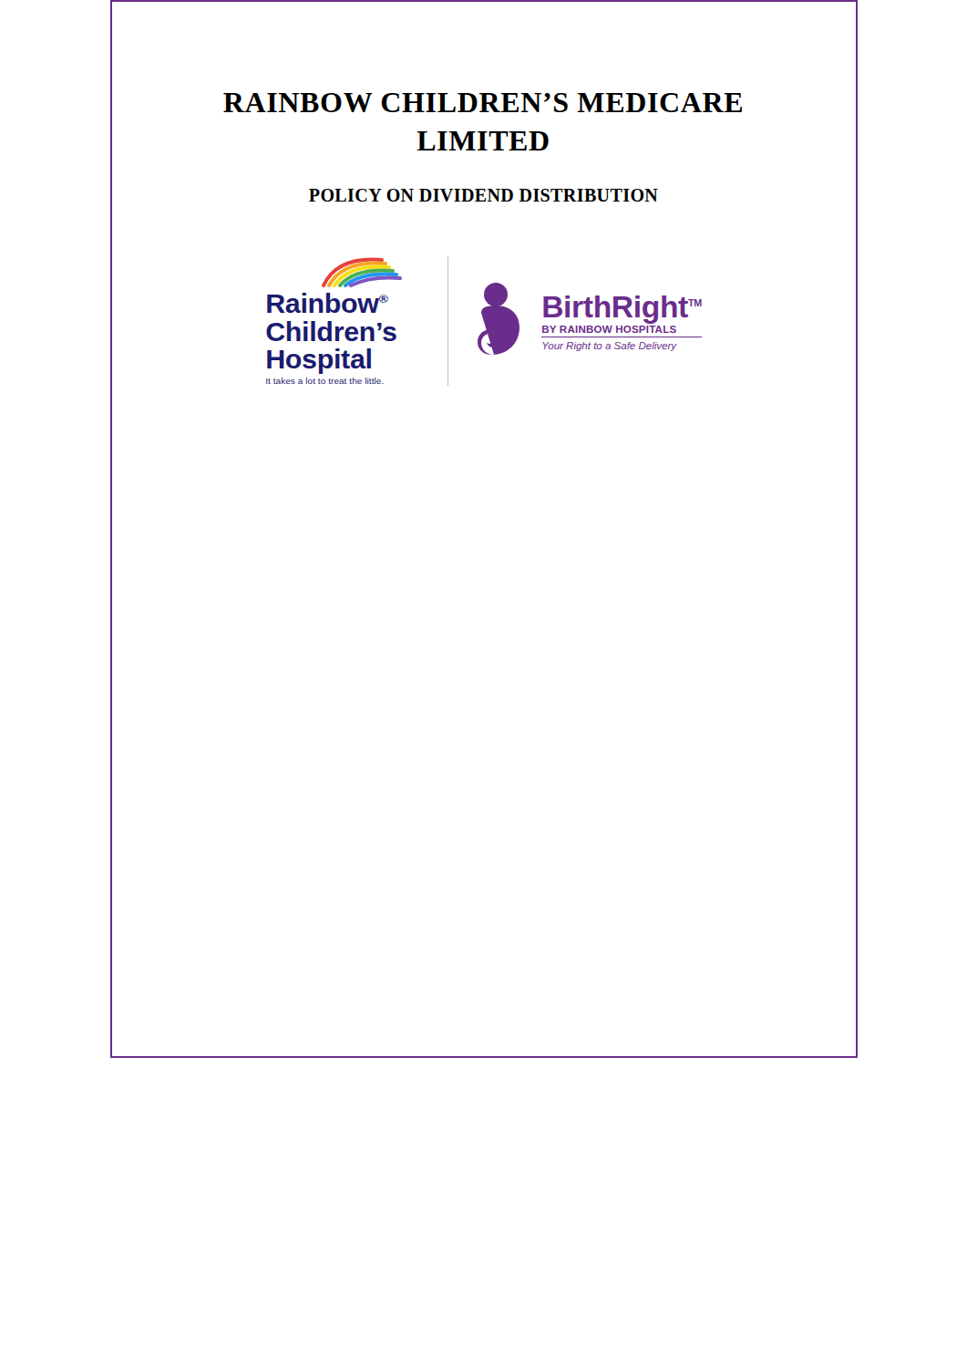RAINBOW CHILDREN’S MEDICARE LIMITED
POLICY ON DIVIDEND DISTRIBUTION
Rainbow® Children’s Hospital
It takes a lot to treat the little.
BirthRightTM
BY RAINBOW HOSPITALS
Your Right to a Safe Delivery